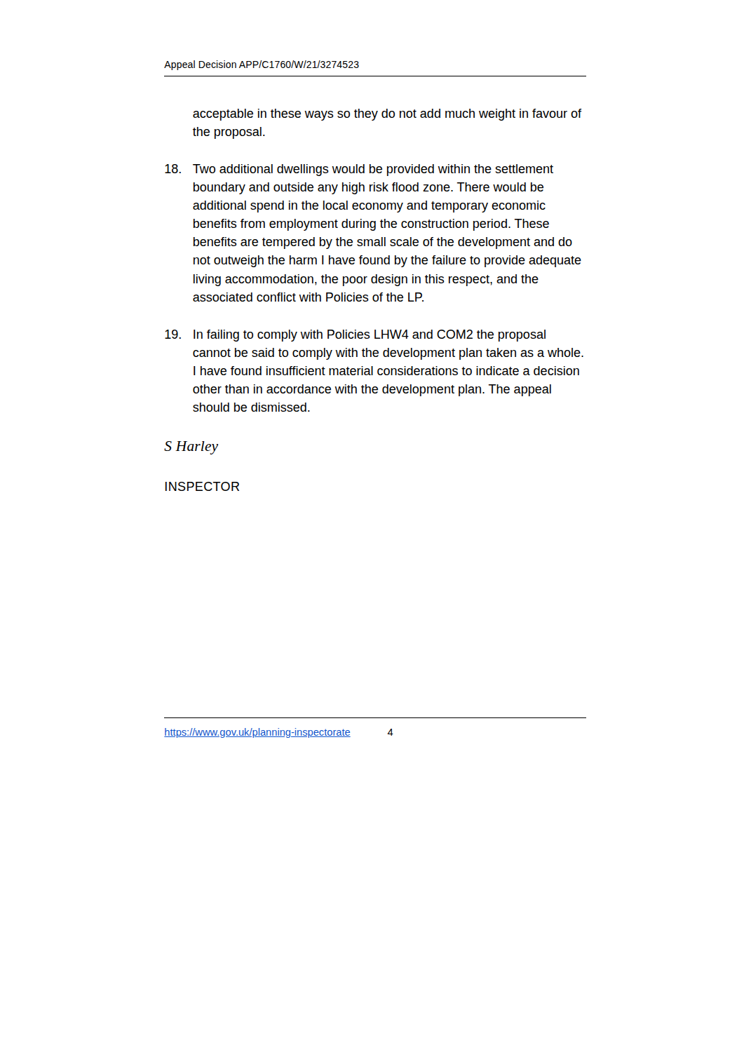Appeal Decision APP/C1760/W/21/3274523
acceptable in these ways so they do not add much weight in favour of the proposal.
18. Two additional dwellings would be provided within the settlement boundary and outside any high risk flood zone. There would be additional spend in the local economy and temporary economic benefits from employment during the construction period. These benefits are tempered by the small scale of the development and do not outweigh the harm I have found by the failure to provide adequate living accommodation, the poor design in this respect, and the associated conflict with Policies of the LP.
19. In failing to comply with Policies LHW4 and COM2 the proposal cannot be said to comply with the development plan taken as a whole. I have found insufficient material considerations to indicate a decision other than in accordance with the development plan. The appeal should be dismissed.
S Harley
INSPECTOR
https://www.gov.uk/planning-inspectorate 4